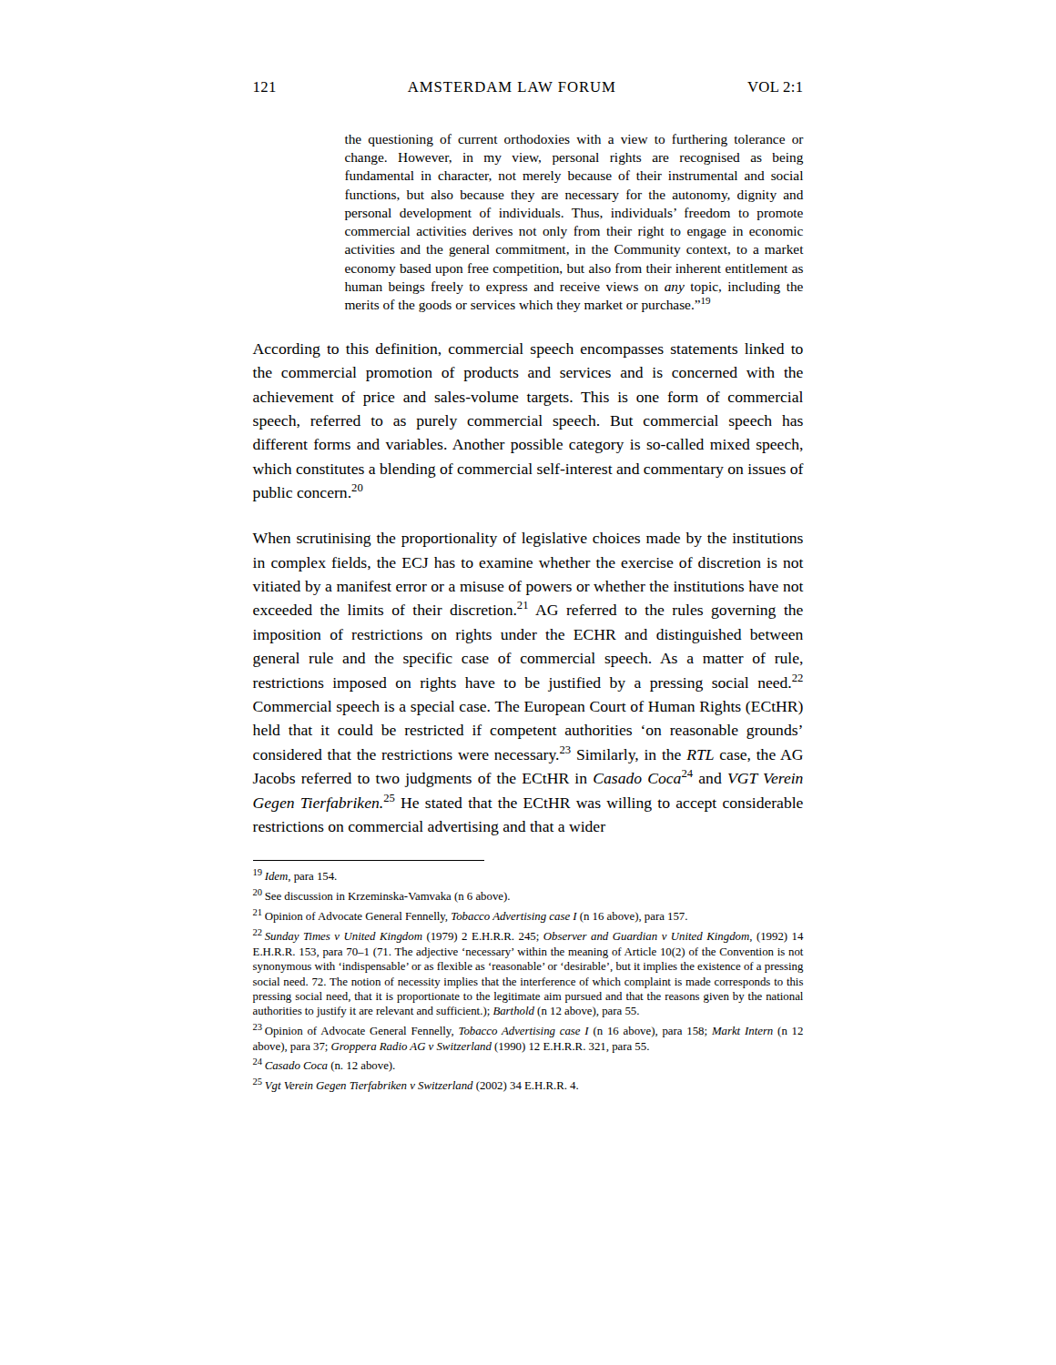121 AMSTERDAM LAW FORUM VOL 2:1
the questioning of current orthodoxies with a view to furthering tolerance or change. However, in my view, personal rights are recognised as being fundamental in character, not merely because of their instrumental and social functions, but also because they are necessary for the autonomy, dignity and personal development of individuals. Thus, individuals’ freedom to promote commercial activities derives not only from their right to engage in economic activities and the general commitment, in the Community context, to a market economy based upon free competition, but also from their inherent entitlement as human beings freely to express and receive views on any topic, including the merits of the goods or services which they market or purchase.”19
According to this definition, commercial speech encompasses statements linked to the commercial promotion of products and services and is concerned with the achievement of price and sales-volume targets. This is one form of commercial speech, referred to as purely commercial speech. But commercial speech has different forms and variables. Another possible category is so-called mixed speech, which constitutes a blending of commercial self-interest and commentary on issues of public concern.20
When scrutinising the proportionality of legislative choices made by the institutions in complex fields, the ECJ has to examine whether the exercise of discretion is not vitiated by a manifest error or a misuse of powers or whether the institutions have not exceeded the limits of their discretion.21 AG referred to the rules governing the imposition of restrictions on rights under the ECHR and distinguished between general rule and the specific case of commercial speech. As a matter of rule, restrictions imposed on rights have to be justified by a pressing social need.22 Commercial speech is a special case. The European Court of Human Rights (ECtHR) held that it could be restricted if competent authorities ‘on reasonable grounds’ considered that the restrictions were necessary.23 Similarly, in the RTL case, the AG Jacobs referred to two judgments of the ECtHR in Casado Coca24 and VGT Verein Gegen Tierfabriken.25 He stated that the ECtHR was willing to accept considerable restrictions on commercial advertising and that a wider
19 Idem, para 154.
20 See discussion in Krzeminska-Vamvaka (n 6 above).
21 Opinion of Advocate General Fennelly, Tobacco Advertising case I (n 16 above), para 157.
22 Sunday Times v United Kingdom (1979) 2 E.H.R.R. 245; Observer and Guardian v United Kingdom, (1992) 14 E.H.R.R. 153, para 70–1 (71. The adjective ‘necessary’ within the meaning of Article 10(2) of the Convention is not synonymous with ‘indispensable’ or as flexible as ‘reasonable’ or ‘desirable’, but it implies the existence of a pressing social need. 72. The notion of necessity implies that the interference of which complaint is made corresponds to this pressing social need, that it is proportionate to the legitimate aim pursued and that the reasons given by the national authorities to justify it are relevant and sufficient.); Barthold (n 12 above), para 55.
23 Opinion of Advocate General Fennelly, Tobacco Advertising case I (n 16 above), para 158; Markt Intern (n 12 above), para 37; Groppera Radio AG v Switzerland (1990) 12 E.H.R.R. 321, para 55.
24 Casado Coca (n. 12 above).
25 Vgt Verein Gegen Tierfabriken v Switzerland (2002) 34 E.H.R.R. 4.